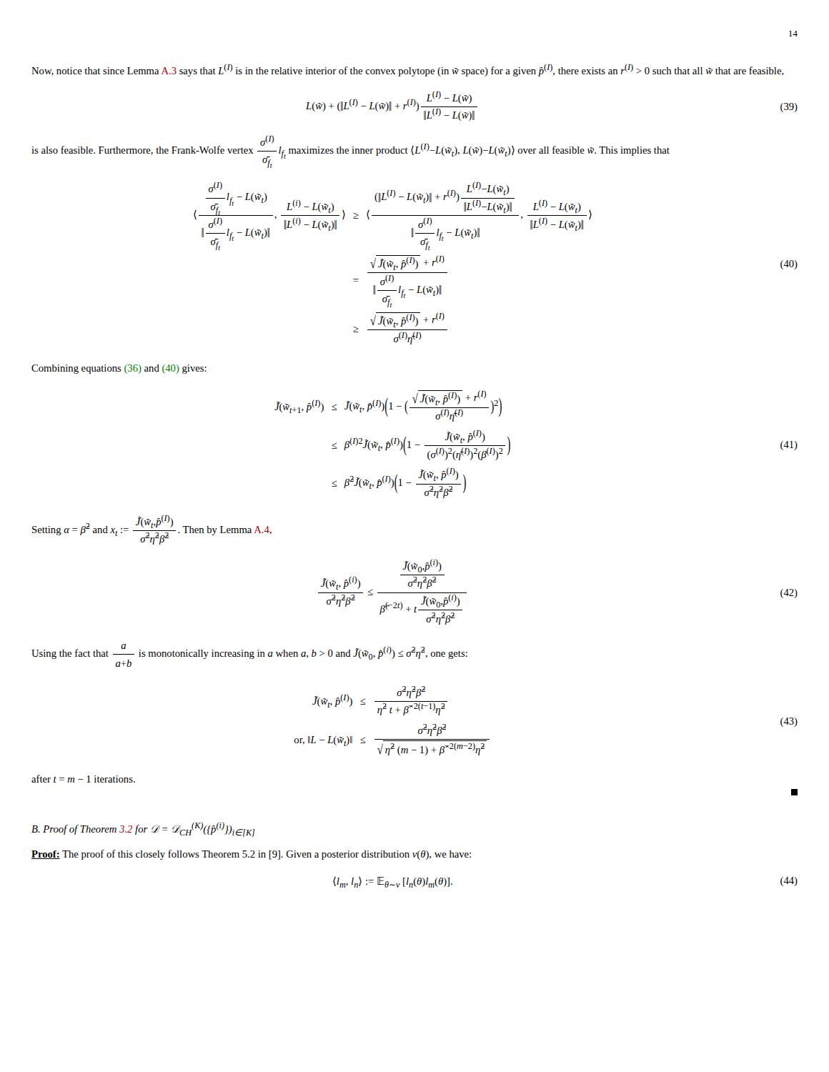14
Now, notice that since Lemma A.3 says that L(I) is in the relative interior of the convex polytope (in w̃ space) for a given p̂(I), there exists an r(I) > 0 such that all w̃ that are feasible,
L(w̃) + (‖L(I) − L(w̃)‖ + r(I))L(I) − L(w̃)‖L(I) − L(w̃)‖
(39)
is also feasible. Furthermore, the Frank-Wolfe vertex σ(I) σ̄ft lft maximizes the inner product ⟨L(I)−L(w̃t), L(w̃)−L(w̃t)⟩ over all feasible w̃. This implies that
| ⟨ σ ( I ) σ̄ f t l f t − L ( w̃ t ) ‖ σ ( I ) σ̄ f t l f t − L ( w̃ t ) ‖ , L ( i ) − L ( w̃ t ) ‖ L ( i ) − L ( w̃ t ) ‖ ⟩ | ≥ | ⟨ ( ‖ L ( I ) − L ( w̃ t ) ‖ + r ( I ) ) L ( I ) − L ( w̃ t ) ‖ L ( I ) − L ( w̃ t ) ‖ ‖ σ ( I ) σ̄ f t l f t − L ( w̃ t ) ‖ , L ( I ) − L ( w̃ t ) ‖ L ( I ) − L ( w̃ t ) ‖ ⟩ |
| | = | √ J̃ ( w̃ t , p̂ ( I ) ) + r ( I ) ‖ σ ( I ) σ̄ f t l f t − L ( w̃ t ) ‖ |
| | ≥ | √ J̃ ( w̃ t , p̂ ( I ) ) + r ( I ) σ ( I ) η̄ ( I ) |
(40)
Combining equations (36) and (40) gives:
| J̃ ( w̃ t +1 , p̂ ( I ) ) | ≤ | J̃ ( w̃ t , p̂ ( I ) ) ( 1 − ( √ J̃ ( w̃ t , p̂ ( I ) ) + r ( I ) σ ( I ) η̄ ( I ) ) 2 ) |
| | ≤ | β ( I )2 J̃ ( w̃ t , p̂ ( I ) ) ( 1 − J̃ ( w̃ t , p̂ ( I ) ) ( σ ( I ) ) 2 ( η̄ ( I ) ) 2 ( β ( I ) ) 2 ) |
| | ≤ | β̂ 2 J̃ ( w̃ t , p̂ ( I ) ) ( 1 − J̃ ( w̃ t , p̂ ( I ) ) σ̂ 2 η̂ 2 β̂ 2 ) |
(41)
Setting α = β̂2 and xt := J̃(w̃t,p̂(I)) σ̂2η̂2β̂2. Then by Lemma A.4,
J̃(w̃t, p̂(i)) σ̂2η̂2β̂2 ≤ J̃(w̃0,p̂(i)) σ̂2η̂2β̂2 β̂(−2t) + tJ̃(w̃0,p̂(i)) σ̂2η̂2β̂2
(42)
Using the fact that aa+b is monotonically increasing in a when a, b > 0 and J̃(w̃0, p̂(i)) ≤ σ̂2η̂2, one gets:
| J̃ ( w̃ t , p̂ ( I ) ) | ≤ | σ̂ 2 η̂ 2 β̂ 2 η̂ 2 t + β̂ −2( t −1) η̂ 2 |
| or, ‖ L − L ( w̃ t )‖ | ≤ | σ̂ 2 η̂ 2 β̂ 2 √ η̂ 2 ( m − 1) + β̂ −2( m −2) η̂ 2 |
(43)
after t = m − 1 iterations.
B. Proof of Theorem 3.2 for 𝒟 = 𝒟CH(K)({p̂(i)})i∈[K]
Proof: The proof of this closely follows Theorem 5.2 in [9]. Given a posterior distribution ν(θ), we have:
⟨lm, ln⟩ := 𝔼θ∼ν [ln(θ)lm(θ)].
(44)